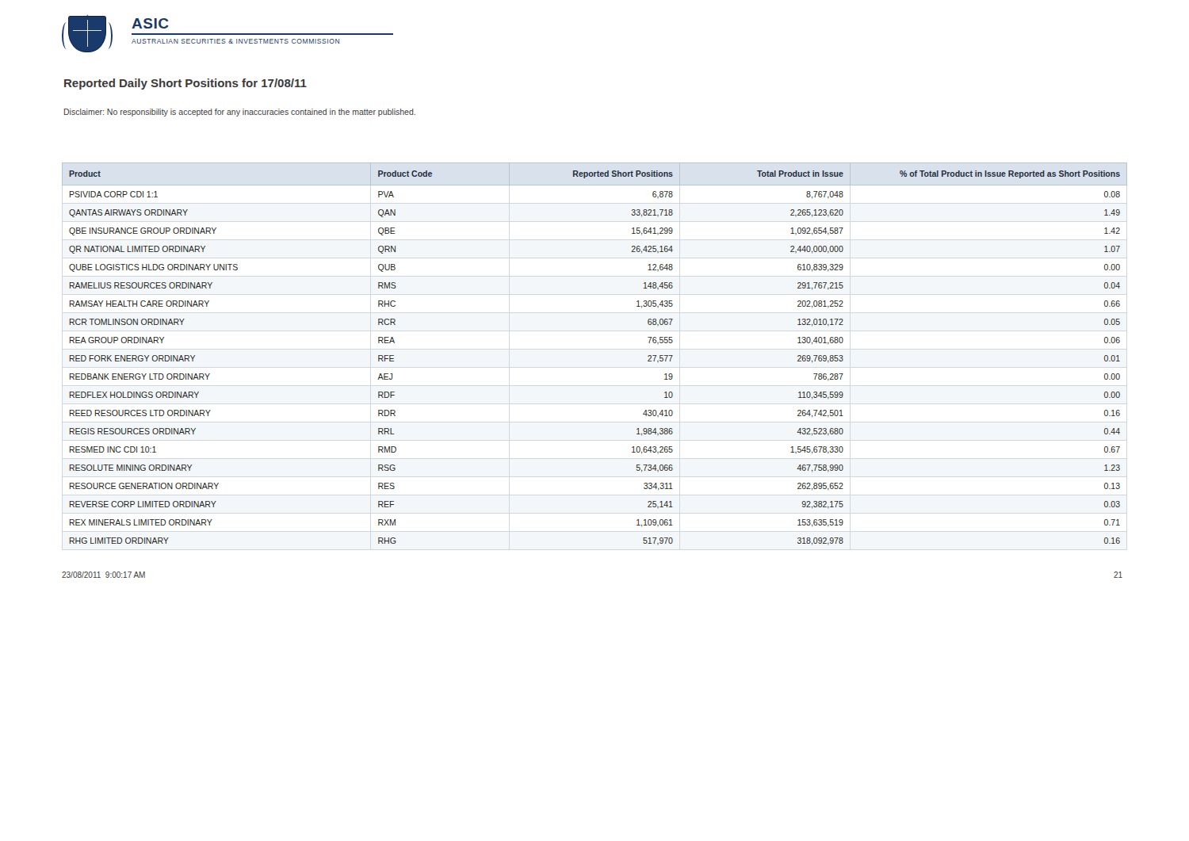★
ASIC
Australian Securities & Investments Commission
Reported Daily Short Positions for 17/08/11
Disclaimer: No responsibility is accepted for any inaccuracies contained in the matter published.
| Product | Product Code | Reported Short Positions | Total Product in Issue | % of Total Product in Issue Reported as Short Positions |
| --- | --- | --- | --- | --- |
| PSIVIDA CORP CDI 1:1 | PVA | 6,878 | 8,767,048 | 0.08 |
| QANTAS AIRWAYS ORDINARY | QAN | 33,821,718 | 2,265,123,620 | 1.49 |
| QBE INSURANCE GROUP ORDINARY | QBE | 15,641,299 | 1,092,654,587 | 1.42 |
| QR NATIONAL LIMITED ORDINARY | QRN | 26,425,164 | 2,440,000,000 | 1.07 |
| QUBE LOGISTICS HLDG ORDINARY UNITS | QUB | 12,648 | 610,839,329 | 0.00 |
| RAMELIUS RESOURCES ORDINARY | RMS | 148,456 | 291,767,215 | 0.04 |
| RAMSAY HEALTH CARE ORDINARY | RHC | 1,305,435 | 202,081,252 | 0.66 |
| RCR TOMLINSON ORDINARY | RCR | 68,067 | 132,010,172 | 0.05 |
| REA GROUP ORDINARY | REA | 76,555 | 130,401,680 | 0.06 |
| RED FORK ENERGY ORDINARY | RFE | 27,577 | 269,769,853 | 0.01 |
| REDBANK ENERGY LTD ORDINARY | AEJ | 19 | 786,287 | 0.00 |
| REDFLEX HOLDINGS ORDINARY | RDF | 10 | 110,345,599 | 0.00 |
| REED RESOURCES LTD ORDINARY | RDR | 430,410 | 264,742,501 | 0.16 |
| REGIS RESOURCES ORDINARY | RRL | 1,984,386 | 432,523,680 | 0.44 |
| RESMED INC CDI 10:1 | RMD | 10,643,265 | 1,545,678,330 | 0.67 |
| RESOLUTE MINING ORDINARY | RSG | 5,734,066 | 467,758,990 | 1.23 |
| RESOURCE GENERATION ORDINARY | RES | 334,311 | 262,895,652 | 0.13 |
| REVERSE CORP LIMITED ORDINARY | REF | 25,141 | 92,382,175 | 0.03 |
| REX MINERALS LIMITED ORDINARY | RXM | 1,109,061 | 153,635,519 | 0.71 |
| RHG LIMITED ORDINARY | RHG | 517,970 | 318,092,978 | 0.16 |
23/08/2011 9:00:17 AM
21